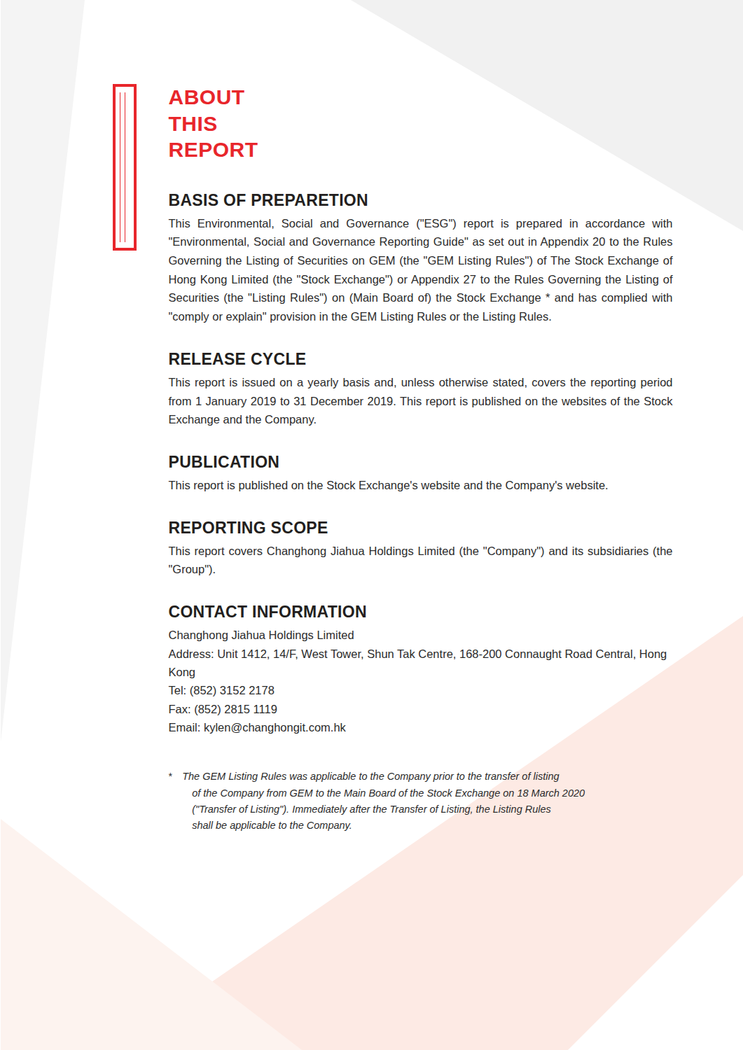About
This
Report
Basis of Preparetion
This Environmental, Social and Governance ("ESG") report is prepared in accordance with "Environmental, Social and Governance Reporting Guide" as set out in Appendix 20 to the Rules Governing the Listing of Securities on GEM (the "GEM Listing Rules") of The Stock Exchange of Hong Kong Limited (the "Stock Exchange") or Appendix 27 to the Rules Governing the Listing of Securities (the "Listing Rules") on (Main Board of) the Stock Exchange * and has complied with "comply or explain" provision in the GEM Listing Rules or the Listing Rules.
Release Cycle
This report is issued on a yearly basis and, unless otherwise stated, covers the reporting period from 1 January 2019 to 31 December 2019. This report is published on the websites of the Stock Exchange and the Company.
Publication
This report is published on the Stock Exchange's website and the Company's website.
Reporting Scope
This report covers Changhong Jiahua Holdings Limited (the "Company") and its subsidiaries (the "Group").
Contact Information
Changhong Jiahua Holdings Limited
Address: Unit 1412, 14/F, West Tower, Shun Tak Centre, 168-200 Connaught Road Central, Hong Kong
Tel: (852) 3152 2178
Fax: (852) 2815 1119
Email: kylen@changhongit.com.hk
*
The GEM Listing Rules was applicable to the Company prior to the transfer of listing
of the Company from GEM to the Main Board of the Stock Exchange on 18 March 2020
("Transfer of Listing"). Immediately after the Transfer of Listing, the Listing Rules
shall be applicable to the Company.